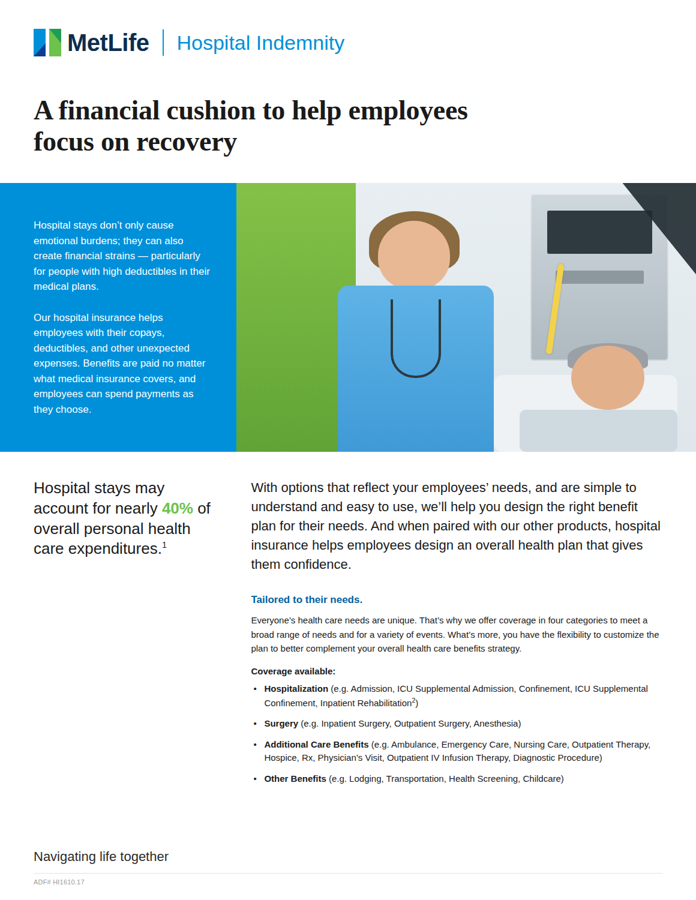MetLife
Hospital Indemnity
A financial cushion to help employees
focus on recovery
Hospital stays don’t only cause emotional burdens; they can also create financial strains — particularly for people with high deductibles in their medical plans.
Our hospital insurance helps employees with their copays, deductibles, and other unexpected expenses. Benefits are paid no matter what medical insurance covers, and employees can spend payments as they choose.
Hospital stays may account for nearly 40% of overall personal health care expenditures.1
With options that reflect your employees’ needs, and are simple to understand and easy to use, we’ll help you design the right benefit plan for their needs. And when paired with our other products, hospital insurance helps employees design an overall health plan that gives them confidence.
Tailored to their needs.
Everyone’s health care needs are unique. That’s why we offer coverage in four categories to meet a broad range of needs and for a variety of events. What’s more, you have the flexibility to customize the plan to better complement your overall health care benefits strategy.
Coverage available:
Hospitalization (e.g. Admission, ICU Supplemental Admission, Confinement, ICU Supplemental Confinement, Inpatient Rehabilitation2)
Surgery (e.g. Inpatient Surgery, Outpatient Surgery, Anesthesia)
Additional Care Benefits (e.g. Ambulance, Emergency Care, Nursing Care, Outpatient Therapy, Hospice, Rx, Physician’s Visit, Outpatient IV Infusion Therapy, Diagnostic Procedure)
Other Benefits (e.g. Lodging, Transportation, Health Screening, Childcare)
Navigating life together
ADF# HI1610.17